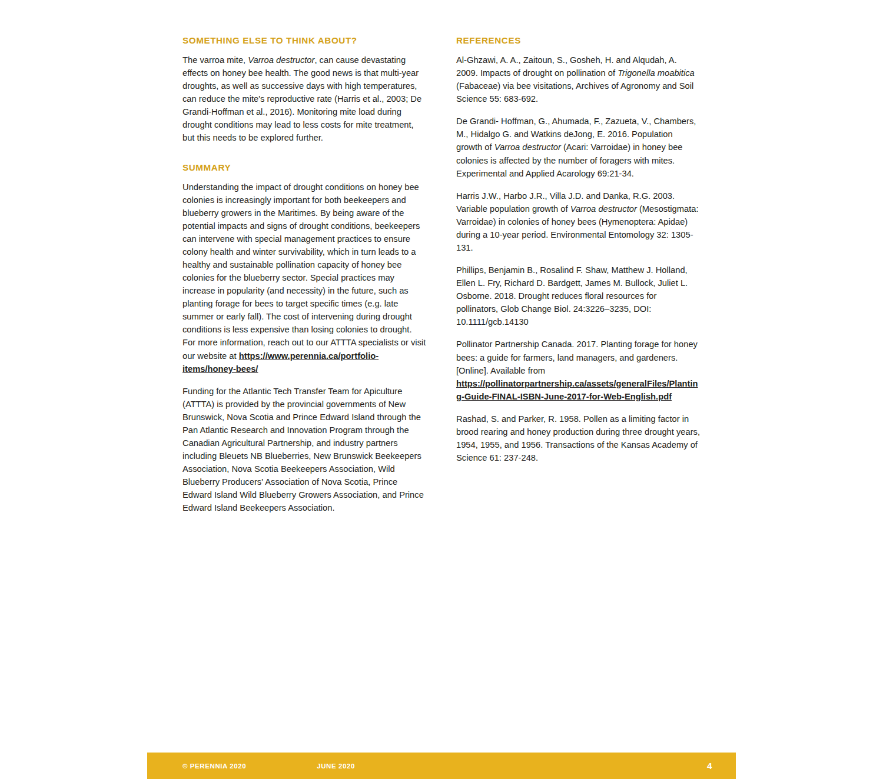Something else to think about?
The varroa mite, Varroa destructor, can cause devastating effects on honey bee health. The good news is that multi-year droughts, as well as successive days with high temperatures, can reduce the mite's reproductive rate (Harris et al., 2003; De Grandi-Hoffman et al., 2016). Monitoring mite load during drought conditions may lead to less costs for mite treatment, but this needs to be explored further.
Summary
Understanding the impact of drought conditions on honey bee colonies is increasingly important for both beekeepers and blueberry growers in the Maritimes. By being aware of the potential impacts and signs of drought conditions, beekeepers can intervene with special management practices to ensure colony health and winter survivability, which in turn leads to a healthy and sustainable pollination capacity of honey bee colonies for the blueberry sector. Special practices may increase in popularity (and necessity) in the future, such as planting forage for bees to target specific times (e.g. late summer or early fall). The cost of intervening during drought conditions is less expensive than losing colonies to drought. For more information, reach out to our ATTTA specialists or visit our website at https://www.perennia.ca/portfolio-items/honey-bees/
Funding for the Atlantic Tech Transfer Team for Apiculture (ATTTA) is provided by the provincial governments of New Brunswick, Nova Scotia and Prince Edward Island through the Pan Atlantic Research and Innovation Program through the Canadian Agricultural Partnership, and industry partners including Bleuets NB Blueberries, New Brunswick Beekeepers Association, Nova Scotia Beekeepers Association, Wild Blueberry Producers' Association of Nova Scotia, Prince Edward Island Wild Blueberry Growers Association, and Prince Edward Island Beekeepers Association.
References
Al-Ghzawi, A. A., Zaitoun, S., Gosheh, H. and Alqudah, A. 2009. Impacts of drought on pollination of Trigonella moabitica (Fabaceae) via bee visitations, Archives of Agronomy and Soil Science 55: 683-692.
De Grandi- Hoffman, G., Ahumada, F., Zazueta, V., Chambers, M., Hidalgo G. and Watkins deJong, E. 2016. Population growth of Varroa destructor (Acari: Varroidae) in honey bee colonies is affected by the number of foragers with mites. Experimental and Applied Acarology 69:21-34.
Harris J.W., Harbo J.R., Villa J.D. and Danka, R.G. 2003. Variable population growth of Varroa destructor (Mesostigmata: Varroidae) in colonies of honey bees (Hymenoptera: Apidae) during a 10-year period. Environmental Entomology 32: 1305-131.
Phillips, Benjamin B., Rosalind F. Shaw, Matthew J. Holland, Ellen L. Fry, Richard D. Bardgett, James M. Bullock, Juliet L. Osborne. 2018. Drought reduces floral resources for pollinators, Glob Change Biol. 24:3226–3235, DOI: 10.1111/gcb.14130
Pollinator Partnership Canada. 2017. Planting forage for honey bees: a guide for farmers, land managers, and gardeners. [Online]. Available from https://pollinatorpartnership.ca/assets/generalFiles/Planting-Guide-FINAL-ISBN-June-2017-for-Web-English.pdf
Rashad, S. and Parker, R. 1958. Pollen as a limiting factor in brood rearing and honey production during three drought years, 1954, 1955, and 1956. Transactions of the Kansas Academy of Science 61: 237-248.
© PERENNIA 2020 JUNE 2020 4